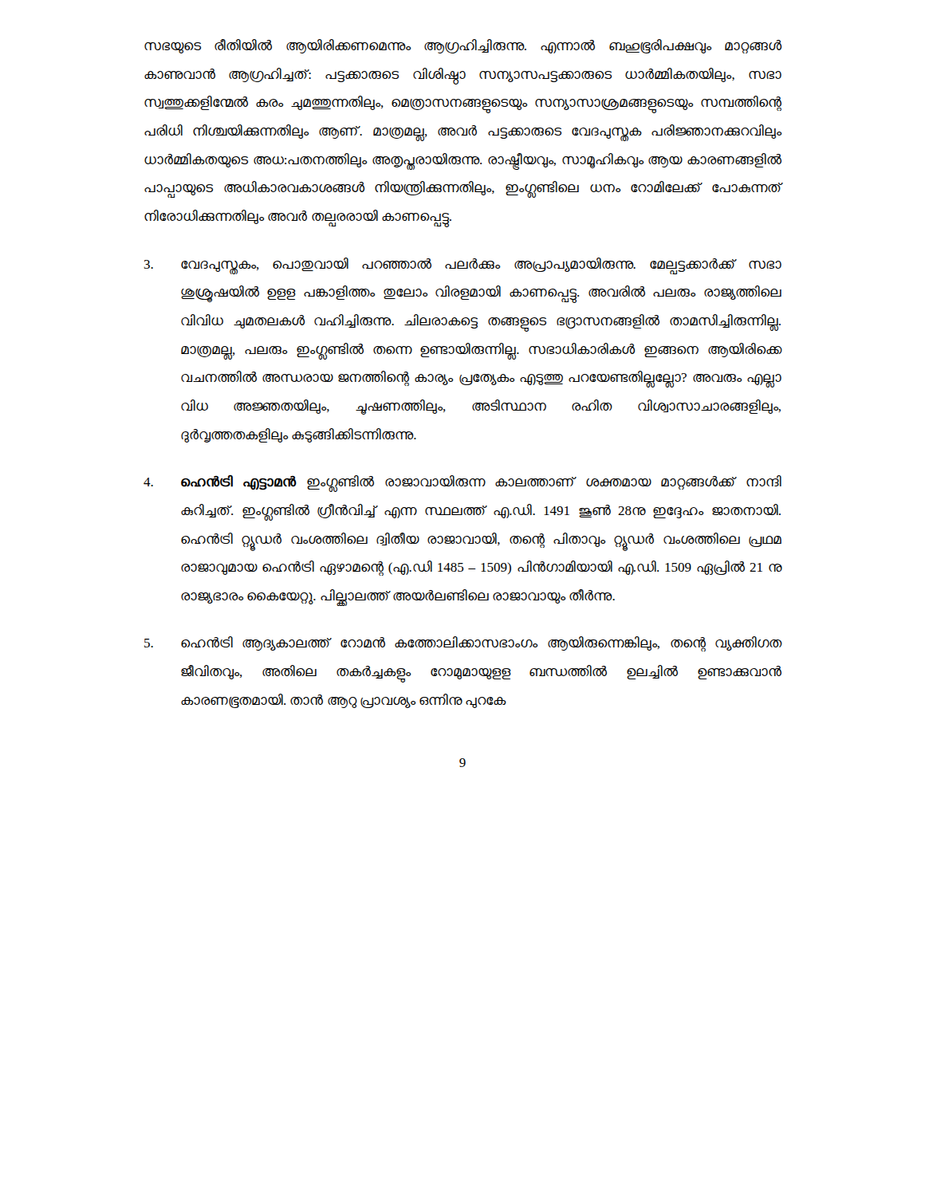സഭയുടെ രീതിയിൽ ആയിരിക്കണമെന്നും ആഗ്രഹിച്ചിരുന്നു. എന്നാൽ ബഹുഭൂരിപക്ഷവും മാറ്റങ്ങൾ കാണുവാൻ ആഗ്രഹിച്ചത്: പട്ടക്കാരുടെ വിശിഷ്ഠാ സന്യാസപട്ടക്കാരുടെ ധാർമ്മികതയിലും, സഭാ സ്വത്തുക്കളിന്മേൽ കരം ചുമത്തുന്നതിലും, മെത്രാസനങ്ങളുടെയും സന്യാസാശ്രമങ്ങളുടെയും സമ്പത്തിന്റെ പരിധി നിശ്ചയിക്കുന്നതിലും ആണ്. മാത്രമല്ല, അവർ പട്ടക്കാരുടെ വേദപുസ്തക പരിജ്ഞാനക്കുറവിലും ധാർമ്മികതയുടെ അധ:പതനത്തിലും അതൃപ്തരായിരുന്നു. രാഷ്ട്രീയവും, സാമൂഹികവും ആയ കാരണങ്ങളിൽ പാപ്പായുടെ അധികാരവകാശങ്ങൾ നിയന്ത്രിക്കുന്നതിലും, ഇംഗ്ലണ്ടിലെ ധനം റോമിലേക്ക് പോകുന്നത് നിരോധിക്കുന്നതിലും അവർ തല്പരരായി കാണപ്പെട്ടു.
3.
വേദപുസ്തകം, പൊതുവായി പറഞ്ഞാൽ പലർക്കും അപ്രാപ്യമായിരുന്നു. മേല്പട്ടക്കാർക്ക് സഭാ ശുശ്രൂഷയിൽ ഉളള പങ്കാളിത്തം തുലോം വിരളമായി കാണപ്പെട്ടു. അവരിൽ പലരും രാജ്യത്തിലെ വിവിധ ചുമതലകൾ വഹിച്ചിരുന്നു. ചിലരാകട്ടെ തങ്ങളുടെ ഭദ്രാസനങ്ങളിൽ താമസിച്ചിരുന്നില്ല. മാത്രമല്ല, പലരും ഇംഗ്ലണ്ടിൽ തന്നെ ഉണ്ടായിരുന്നില്ല. സഭാധികാരികൾ ഇങ്ങനെ ആയിരിക്കെ വചനത്തിൽ അന്ധരായ ജനത്തിന്റെ കാര്യം പ്രത്യേകം എടുത്തു പറയേണ്ടതില്ലല്ലോ? അവരും എല്ലാ വിധ അജ്ഞതയിലും, ചൂഷണത്തിലും, അടിസ്ഥാന രഹിത വിശ്വാസാചാരങ്ങളിലും, ദുർവൃത്തതകളിലും കുടുങ്ങിക്കിടന്നിരുന്നു.
4.
ഹെൻട്രി എട്ടാമൻ ഇംഗ്ലണ്ടിൽ രാജാവായിരുന്ന കാലത്താണ് ശക്തമായ മാറ്റങ്ങൾക്ക് നാന്ദി കുറിച്ചത്. ഇംഗ്ലണ്ടിൽ ഗ്രീൻവിച്ച് എന്ന സ്ഥലത്ത് എ.ഡി. 1491 ജൂൺ 28നു ഇദ്ദേഹം ജാതനായി. ഹെൻട്രി റ്റ്യൂഡർ വംശത്തിലെ ദ്വിതീയ രാജാവായി, തന്റെ പിതാവും റ്റ്യൂഡർ വംശത്തിലെ പ്രഥമ രാജാവുമായ ഹെൻട്രി ഏഴാമന്റെ (എ.ഡി 1485 – 1509) പിൻഗാമിയായി എ.ഡി. 1509 ഏപ്രിൽ 21 നു രാജ്യഭാരം കൈയേറ്റു. പില്ക്കാലത്ത് അയർലണ്ടിലെ രാജാവായും തീർന്നു.
5.
ഹെൻട്രി ആദ്യകാലത്ത് റോമൻ കത്തോലിക്കാസഭാംഗം ആയിരുന്നെങ്കിലും, തന്റെ വ്യക്തിഗത ജീവിതവും, അതിലെ തകർച്ചകളും റോമുമായുളള ബന്ധത്തിൽ ഉലച്ചിൽ ഉണ്ടാക്കുവാൻ കാരണഭൂതമായി. താൻ ആറു പ്രാവശ്യം ഒന്നിനു പുറകേ
9